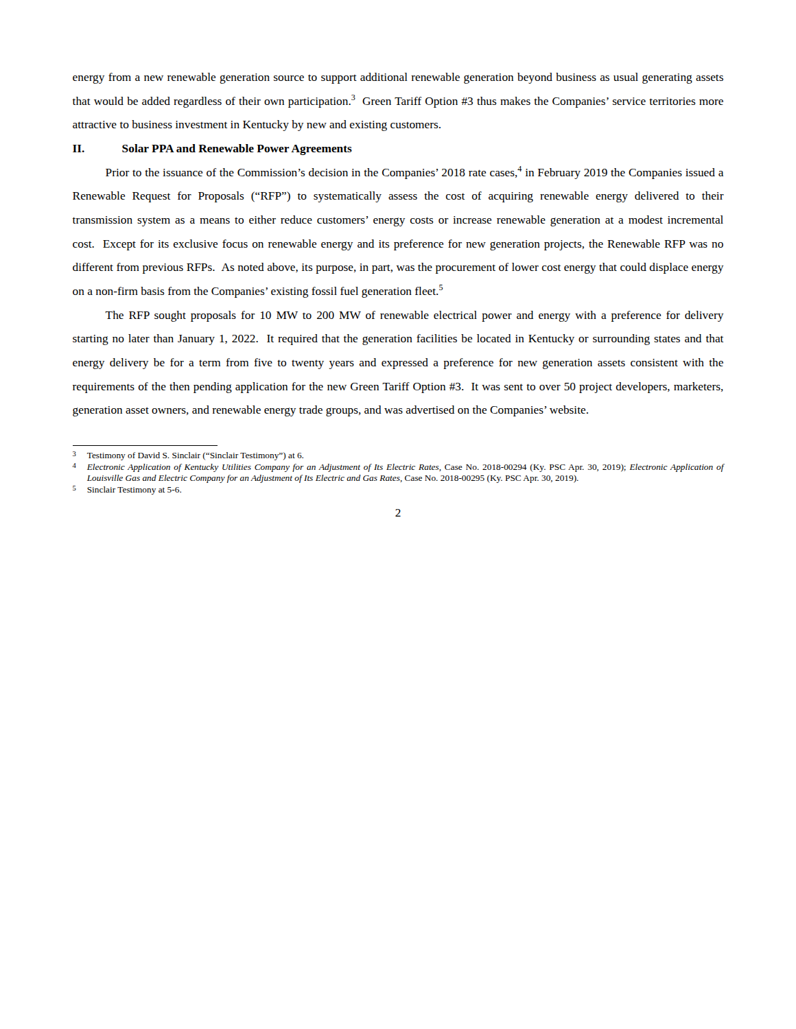energy from a new renewable generation source to support additional renewable generation beyond business as usual generating assets that would be added regardless of their own participation.3 Green Tariff Option #3 thus makes the Companies’ service territories more attractive to business investment in Kentucky by new and existing customers.
II. Solar PPA and Renewable Power Agreements
Prior to the issuance of the Commission’s decision in the Companies’ 2018 rate cases,4 in February 2019 the Companies issued a Renewable Request for Proposals (“RFP”) to systematically assess the cost of acquiring renewable energy delivered to their transmission system as a means to either reduce customers’ energy costs or increase renewable generation at a modest incremental cost. Except for its exclusive focus on renewable energy and its preference for new generation projects, the Renewable RFP was no different from previous RFPs. As noted above, its purpose, in part, was the procurement of lower cost energy that could displace energy on a non-firm basis from the Companies’ existing fossil fuel generation fleet.5
The RFP sought proposals for 10 MW to 200 MW of renewable electrical power and energy with a preference for delivery starting no later than January 1, 2022. It required that the generation facilities be located in Kentucky or surrounding states and that energy delivery be for a term from five to twenty years and expressed a preference for new generation assets consistent with the requirements of the then pending application for the new Green Tariff Option #3. It was sent to over 50 project developers, marketers, generation asset owners, and renewable energy trade groups, and was advertised on the Companies’ website.
3 Testimony of David S. Sinclair (“Sinclair Testimony”) at 6.
4 Electronic Application of Kentucky Utilities Company for an Adjustment of Its Electric Rates, Case No. 2018-00294 (Ky. PSC Apr. 30, 2019); Electronic Application of Louisville Gas and Electric Company for an Adjustment of Its Electric and Gas Rates, Case No. 2018-00295 (Ky. PSC Apr. 30, 2019).
5 Sinclair Testimony at 5-6.
2